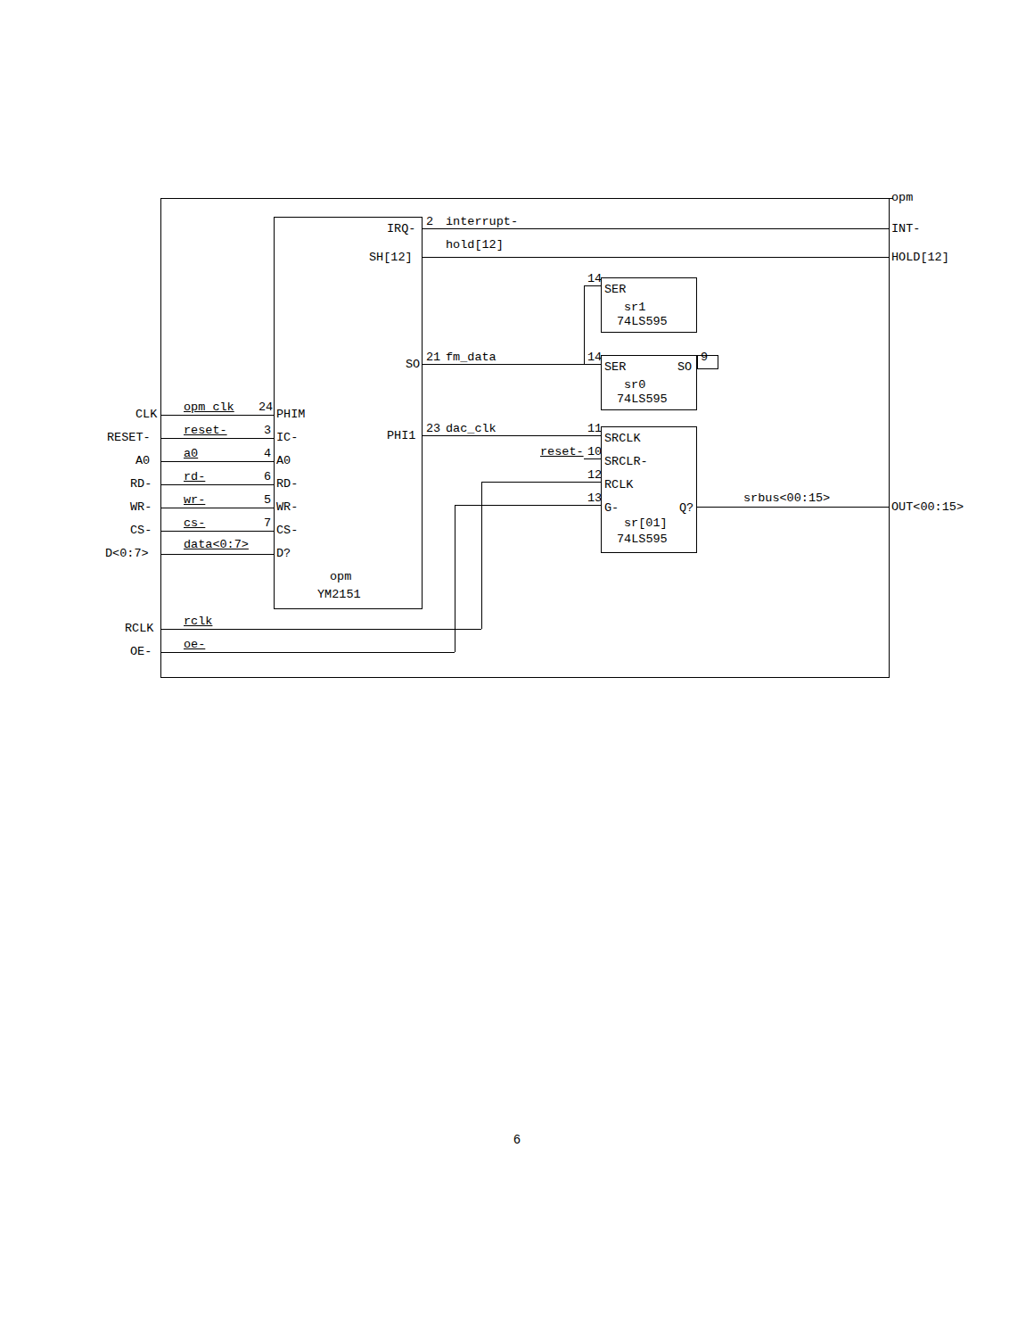opm
INT-
IRQ-
2
interrupt-
SH[12]
hold[12]
HOLD[12]
14
SER
sr1
74LS595
SO
21
fm_data
14
SER
SO
9
sr0
74LS595
PHI1
23
dac_clk
11
SRCLK
SRCLR-
10
reset-
12
RCLK
13
G-
Q?
sr[01]
74LS595
srbus<00:15>
OUT<00:15>
CLK
opm_clk
24
PHIM
RESET-
reset-
3
IC-
A0
a0
4
A0
RD-
rd-
6
RD-
WR-
wr-
5
WR-
CS-
cs-
7
CS-
D<0:7>
data<0:7>
D?
opm
YM2151
RCLK
rclk
OE-
oe-
6